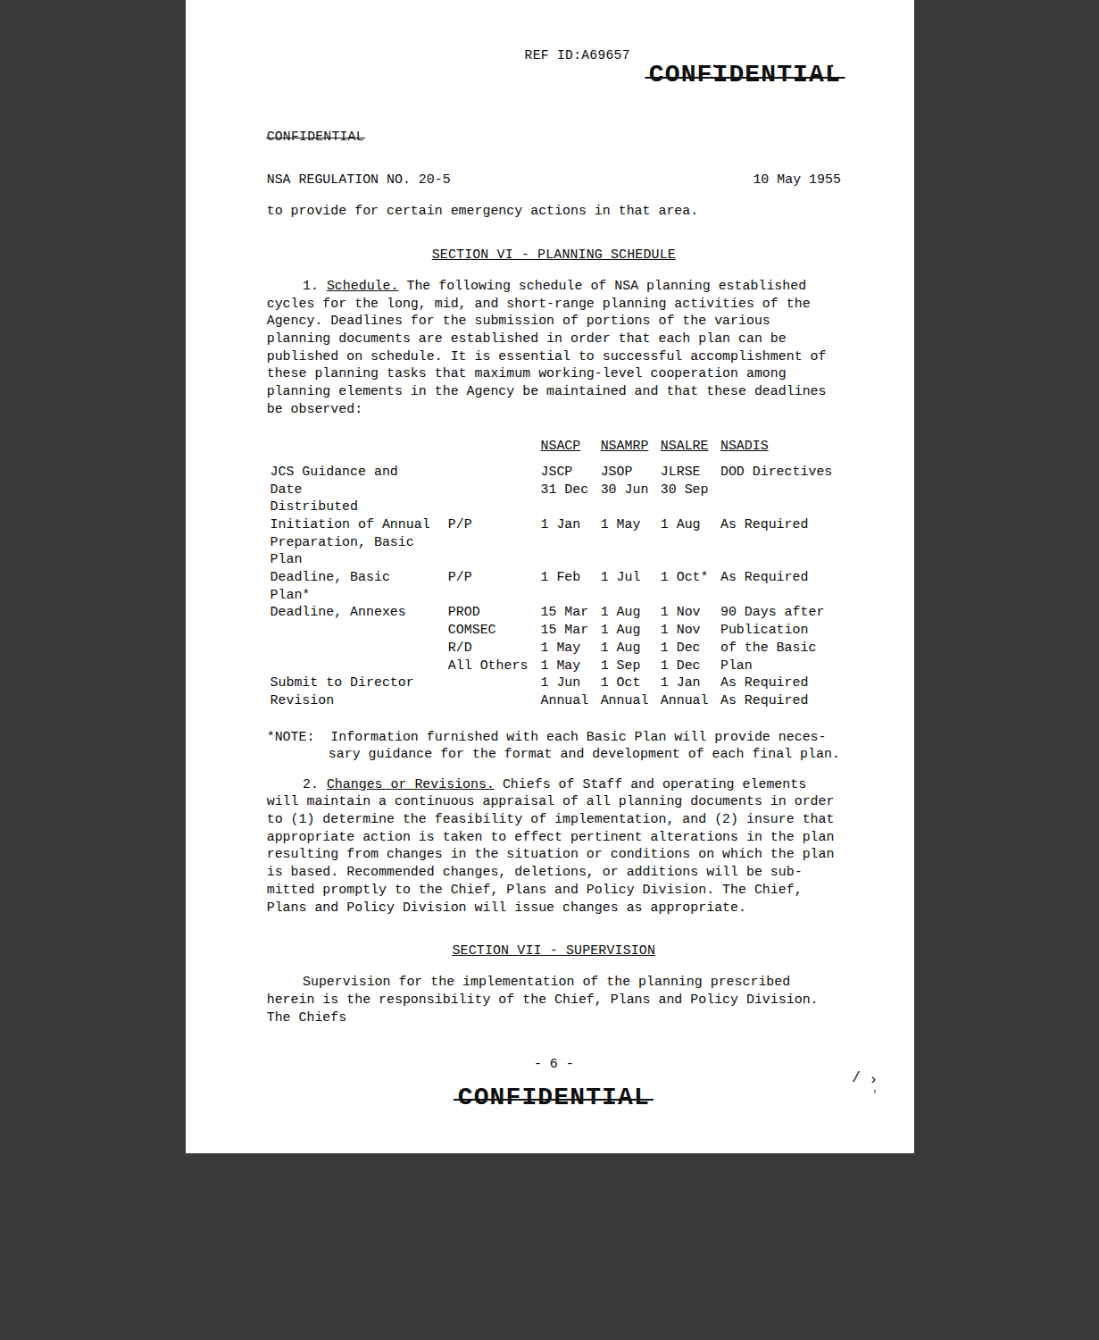. .
REF ID:A69657
CONFIDENTIAL
CONFIDENTIAL
NSA REGULATION NO. 20-5 10 May 1955
to provide for certain emergency actions in that area.
SECTION VI - PLANNING SCHEDULE
1. Schedule. The following schedule of NSA planning established cycles for the long, mid, and short-range planning activities of the Agency. Deadlines for the submission of portions of the various planning documents are established in order that each plan can be published on schedule. It is essential to successful accomplishment of these planning tasks that maximum working-level cooperation among planning elements in the Agency be maintained and that these deadlines be observed:
| | | NSACP | NSAMRP | NSALRE | NSADIS |
| --- | --- | --- | --- | --- | --- |
| JCS Guidance and Date Distributed | | JSCP 31 Dec | JSOP 30 Jun | JLRSE 30 Sep | DOD Directives |
| Initiation of Annual Preparation, Basic Plan | P/P | 1 Jan | 1 May | 1 Aug | As Required |
| Deadline, Basic Plan* | P/P | 1 Feb | 1 Jul | 1 Oct* | As Required |
| Deadline, Annexes | PROD COMSEC R/D All Others | 15 Mar 15 Mar 1 May 1 May | 1 Aug 1 Aug 1 Aug 1 Sep | 1 Nov 1 Nov 1 Dec 1 Dec | 90 Days after Publication of the Basic Plan |
| Submit to Director | | 1 Jun | 1 Oct | 1 Jan | As Required |
| Revision | | Annual | Annual | Annual | As Required |
*NOTE: Information furnished with each Basic Plan will provide neces- sary guidance for the format and development of each final plan.
2. Changes or Revisions. Chiefs of Staff and operating elements will maintain a continuous appraisal of all planning documents in order to (1) determine the feasibility of implementation, and (2) insure that appropriate action is taken to effect pertinent alterations in the plan resulting from changes in the situation or conditions on which the plan is based. Recommended changes, deletions, or additions will be sub- mitted promptly to the Chief, Plans and Policy Division. The Chief, Plans and Policy Division will issue changes as appropriate.
SECTION VII - SUPERVISION
Supervision for the implementation of the planning prescribed herein is the responsibility of the Chief, Plans and Policy Division. The Chiefs
- 6 -
CONFIDENTIAL
/ › '